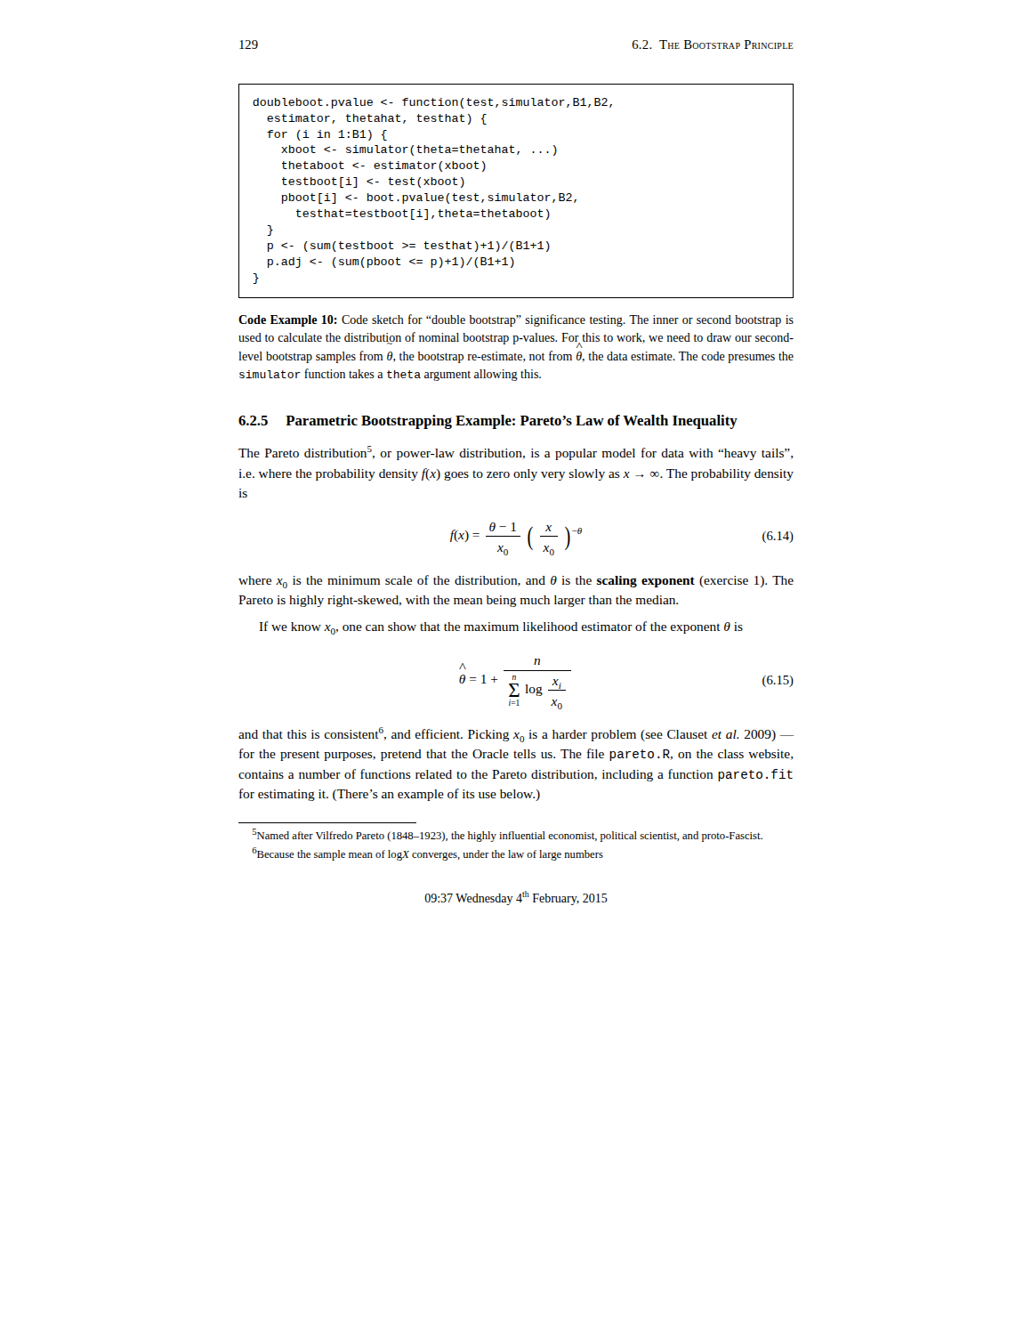129 6.2. The Bootstrap Principle
doubleboot.pvalue <- function(test,simulator,B1,B2, estimator, thetahat, testhat) { for (i in 1:B1) { xboot <- simulator(theta=thetahat, ...) thetaboot <- estimator(xboot) testboot[i] <- test(xboot) pboot[i] <- boot.pvalue(test,simulator,B2, testhat=testboot[i],theta=thetaboot) } p <- (sum(testboot >= testhat)+1)/(B1+1) p.adj <- (sum(pboot <= p)+1)/(B1+1) }
Code Example 10: Code sketch for “double bootstrap” significance testing. The inner or second bootstrap is used to calculate the distribution of nominal bootstrap p-values. For this to work, we need to draw our second-level bootstrap samples from θ, the bootstrap re-estimate, not from θ, the data estimate. The code presumes the simulator function takes a theta argument allowing this.
6.2.5 Parametric Bootstrapping Example: Pareto’s Law of Wealth Inequality
The Pareto distribution5, or power-law distribution, is a popular model for data with “heavy tails”, i.e. where the probability density f(x) goes to zero only very slowly as x → ∞. The probability density is
f(x) = θ − 1 x0 ( x x0 )−θ
(6.14)
where x0 is the minimum scale of the distribution, and θ is the scaling exponent (exercise 1). The Pareto is highly right-skewed, with the mean being much larger than the median.
If we know x0, one can show that the maximum likelihood estimator of the exponent θ is
θ = 1 + n n Σ i=1 log xi x0
(6.15)
and that this is consistent6, and efficient. Picking x0 is a harder problem (see Clauset et al. 2009) — for the present purposes, pretend that the Oracle tells us. The file pareto.R, on the class website, contains a number of functions related to the Pareto distribution, including a function pareto.fit for estimating it. (There’s an example of its use below.)
5Named after Vilfredo Pareto (1848–1923), the highly influential economist, political scientist, and proto-Fascist.
6Because the sample mean of logX converges, under the law of large numbers
09:37 Wednesday 4th February, 2015